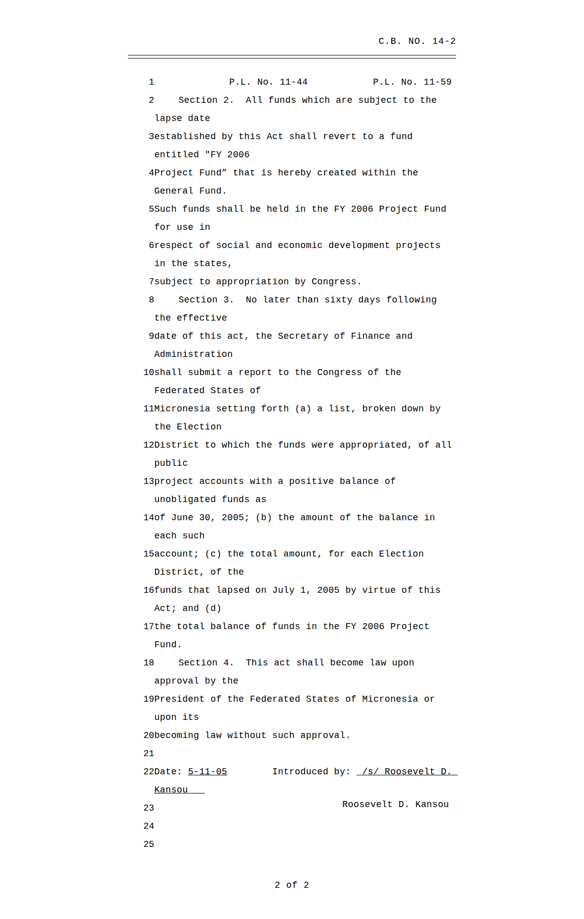C.B. NO. 14-2
| 1 | P.L. No. 11-44 P.L. No. 11-59 |
| 2 | Section 2. All funds which are subject to the lapse date |
| 3 | established by this Act shall revert to a fund entitled "FY 2006 |
| 4 | Project Fund” that is hereby created within the General Fund. |
| 5 | Such funds shall be held in the FY 2006 Project Fund for use in |
| 6 | respect of social and economic development projects in the states, |
| 7 | subject to appropriation by Congress. |
| 8 | Section 3. No later than sixty days following the effective |
| 9 | date of this act, the Secretary of Finance and Administration |
| 10 | shall submit a report to the Congress of the Federated States of |
| 11 | Micronesia setting forth (a) a list, broken down by the Election |
| 12 | District to which the funds were appropriated, of all public |
| 13 | project accounts with a positive balance of unobligated funds as |
| 14 | of June 30, 2005; (b) the amount of the balance in each such |
| 15 | account; (c) the total amount, for each Election District, of the |
| 16 | funds that lapsed on July 1, 2005 by virtue of this Act; and (d) |
| 17 | the total balance of funds in the FY 2006 Project Fund. |
| 18 | Section 4. This act shall become law upon approval by the |
| 19 | President of the Federated States of Micronesia or upon its |
| 20 | becoming law without such approval. |
| 21 | |
| 22 | Date: 5-11-05 Introduced by: /s/ Roosevelt D. Kansou |
| 23 | Roosevelt D. Kansou |
| 24 | |
| 25 | |
2 of 2